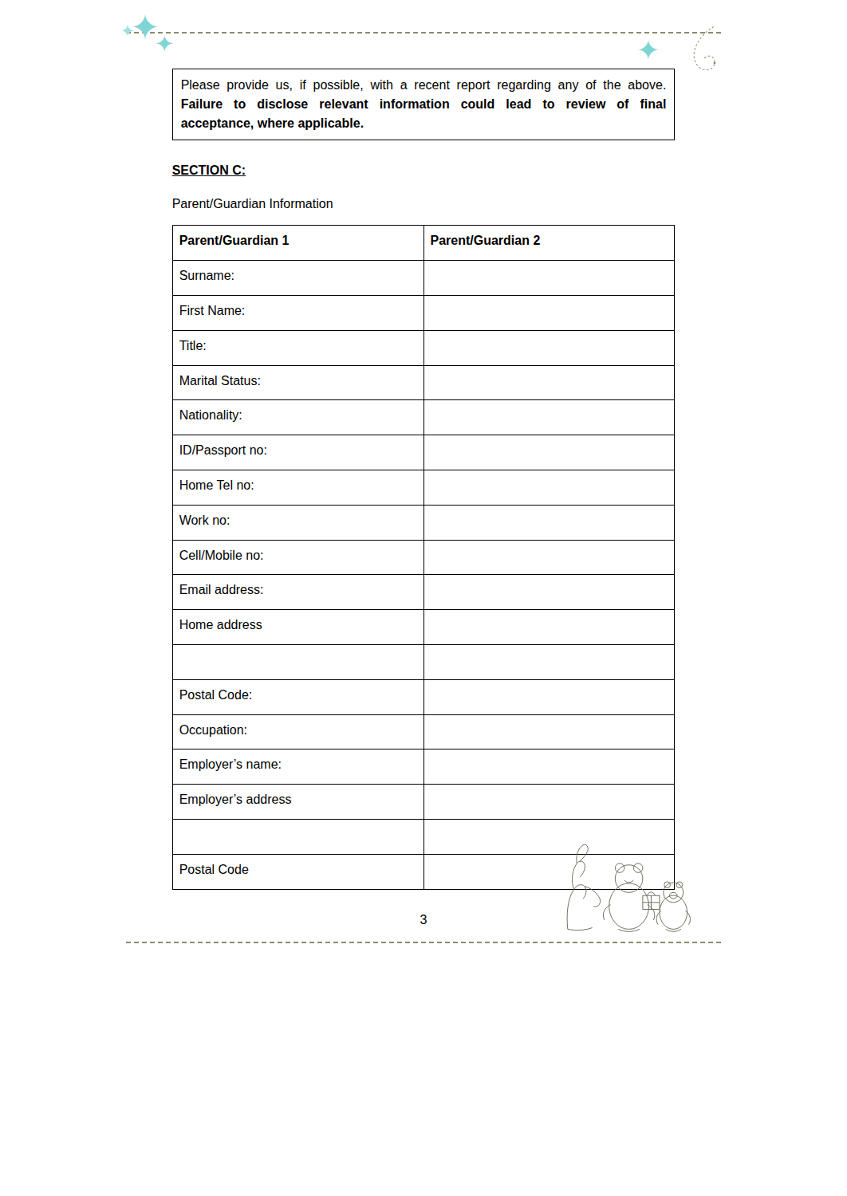✦
✦
✦
✦
Please provide us, if possible, with a recent report regarding any of the above. Failure to disclose relevant information could lead to review of final acceptance, where applicable.
SECTION C:
Parent/Guardian Information
| Parent/Guardian 1 | Parent/Guardian 2 |
| --- | --- |
| Surname: | |
| First Name: | |
| Title: | |
| Marital Status: | |
| Nationality: | |
| ID/Passport no: | |
| Home Tel no: | |
| Work no: | |
| Cell/Mobile no: | |
| Email address: | |
| Home address | |
| Postal Code: | |
| Occupation: | |
| Employer’s name: | |
| Employer’s address | |
| Postal Code | |
3